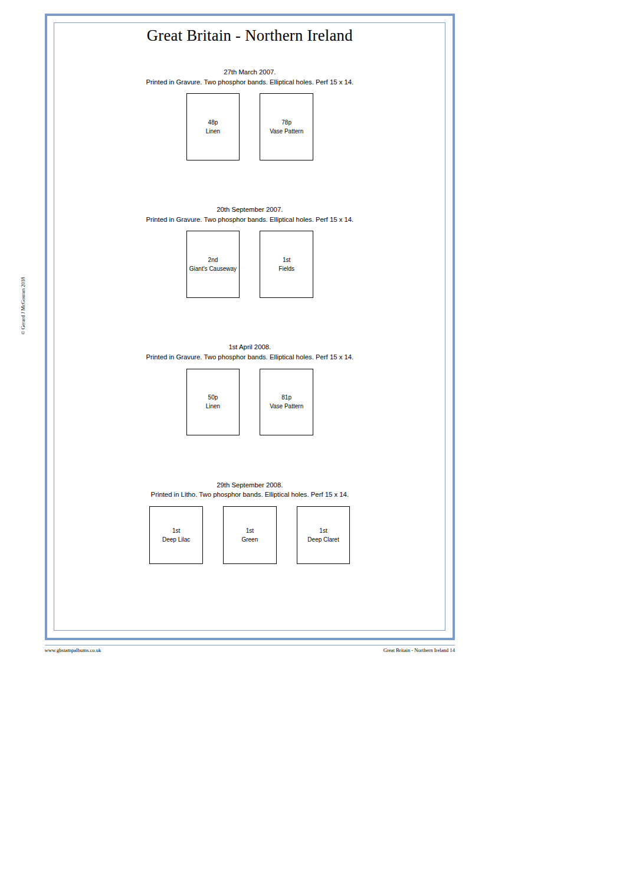© Gerard J McGouran 2018
Great Britain - Northern Ireland
27th March 2007.
Printed in Gravure. Two phosphor bands. Elliptical holes. Perf 15 x 14.
48p
Linen
78p
Vase Pattern
20th September 2007.
Printed in Gravure. Two phosphor bands. Elliptical holes. Perf 15 x 14.
2nd
Giant's Causeway
1st
Fields
1st April 2008.
Printed in Gravure. Two phosphor bands. Elliptical holes. Perf 15 x 14.
50p
Linen
81p
Vase Pattern
29th September 2008.
Printed in Litho. Two phosphor bands. Elliptical holes. Perf 15 x 14.
1st
Deep Lilac
1st
Green
1st
Deep Claret
www.gbstampalbums.co.uk
Great Britain - Northern Ireland 14